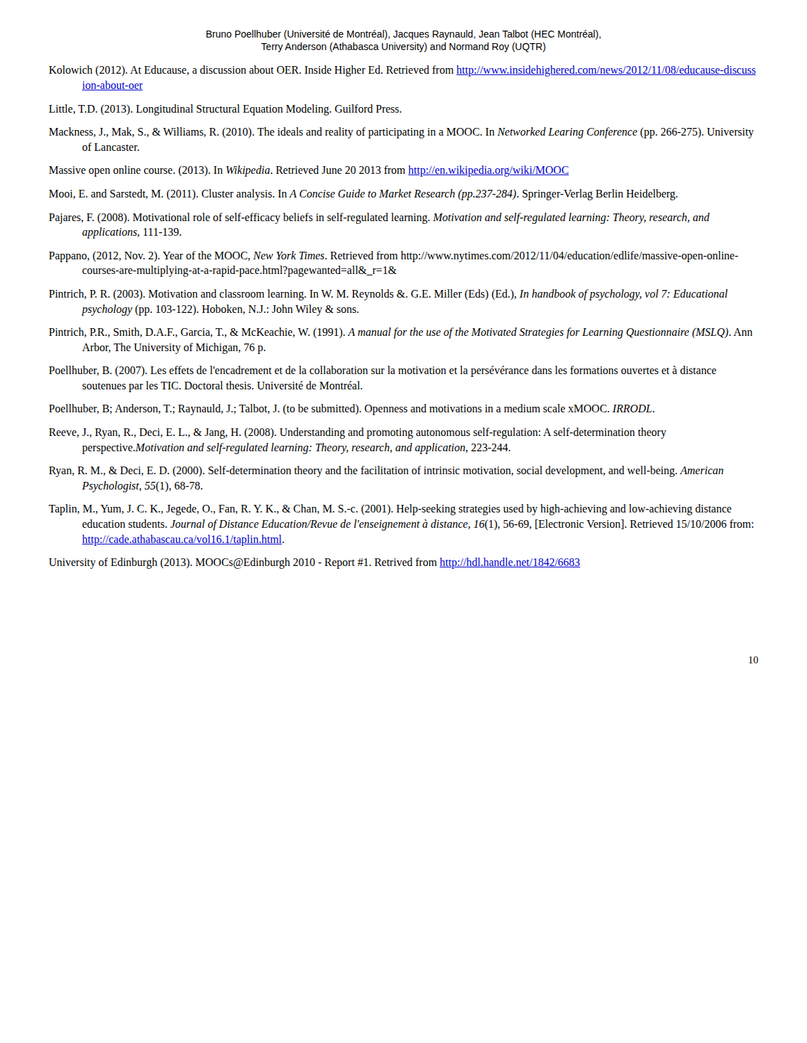Bruno Poellhuber (Université de Montréal), Jacques Raynauld, Jean Talbot (HEC Montréal),
Terry Anderson (Athabasca University) and Normand Roy (UQTR)
Kolowich (2012). At Educause, a discussion about OER. Inside Higher Ed. Retrieved from http://www.insidehighered.com/news/2012/11/08/educause-discussion-about-oer
Little, T.D. (2013). Longitudinal Structural Equation Modeling. Guilford Press.
Mackness, J., Mak, S., & Williams, R. (2010). The ideals and reality of participating in a MOOC. In Networked Learing Conference (pp. 266-275). University of Lancaster.
Massive open online course. (2013). In Wikipedia. Retrieved June 20 2013 from http://en.wikipedia.org/wiki/MOOC
Mooi, E. and Sarstedt, M. (2011). Cluster analysis. In A Concise Guide to Market Research (pp.237-284). Springer-Verlag Berlin Heidelberg.
Pajares, F. (2008). Motivational role of self-efficacy beliefs in self-regulated learning. Motivation and self-regulated learning: Theory, research, and applications, 111-139.
Pappano, (2012, Nov. 2). Year of the MOOC, New York Times. Retrieved from http://www.nytimes.com/2012/11/04/education/edlife/massive-open-online-courses-are-multiplying-at-a-rapid-pace.html?pagewanted=all&_r=1&
Pintrich, P. R. (2003). Motivation and classroom learning. In W. M. Reynolds &. G.E. Miller (Eds) (Ed.), In handbook of psychology, vol 7: Educational psychology (pp. 103-122). Hoboken, N.J.: John Wiley & sons.
Pintrich, P.R., Smith, D.A.F., Garcia, T., & McKeachie, W. (1991). A manual for the use of the Motivated Strategies for Learning Questionnaire (MSLQ). Ann Arbor, The University of Michigan, 76 p.
Poellhuber, B. (2007). Les effets de l'encadrement et de la collaboration sur la motivation et la persévérance dans les formations ouvertes et à distance soutenues par les TIC. Doctoral thesis. Université de Montréal.
Poellhuber, B; Anderson, T.; Raynauld, J.; Talbot, J. (to be submitted). Openness and motivations in a medium scale xMOOC. IRRODL.
Reeve, J., Ryan, R., Deci, E. L., & Jang, H. (2008). Understanding and promoting autonomous self-regulation: A self-determination theory perspective.Motivation and self-regulated learning: Theory, research, and application, 223-244.
Ryan, R. M., & Deci, E. D. (2000). Self-determination theory and the facilitation of intrinsic motivation, social development, and well-being. American Psychologist, 55(1), 68-78.
Taplin, M., Yum, J. C. K., Jegede, O., Fan, R. Y. K., & Chan, M. S.-c. (2001). Help-seeking strategies used by high-achieving and low-achieving distance education students. Journal of Distance Education/Revue de l'enseignement à distance, 16(1), 56-69, [Electronic Version]. Retrieved 15/10/2006 from: http://cade.athabascau.ca/vol16.1/taplin.html.
University of Edinburgh (2013). MOOCs@Edinburgh 2010 - Report #1. Retrived from http://hdl.handle.net/1842/6683
10